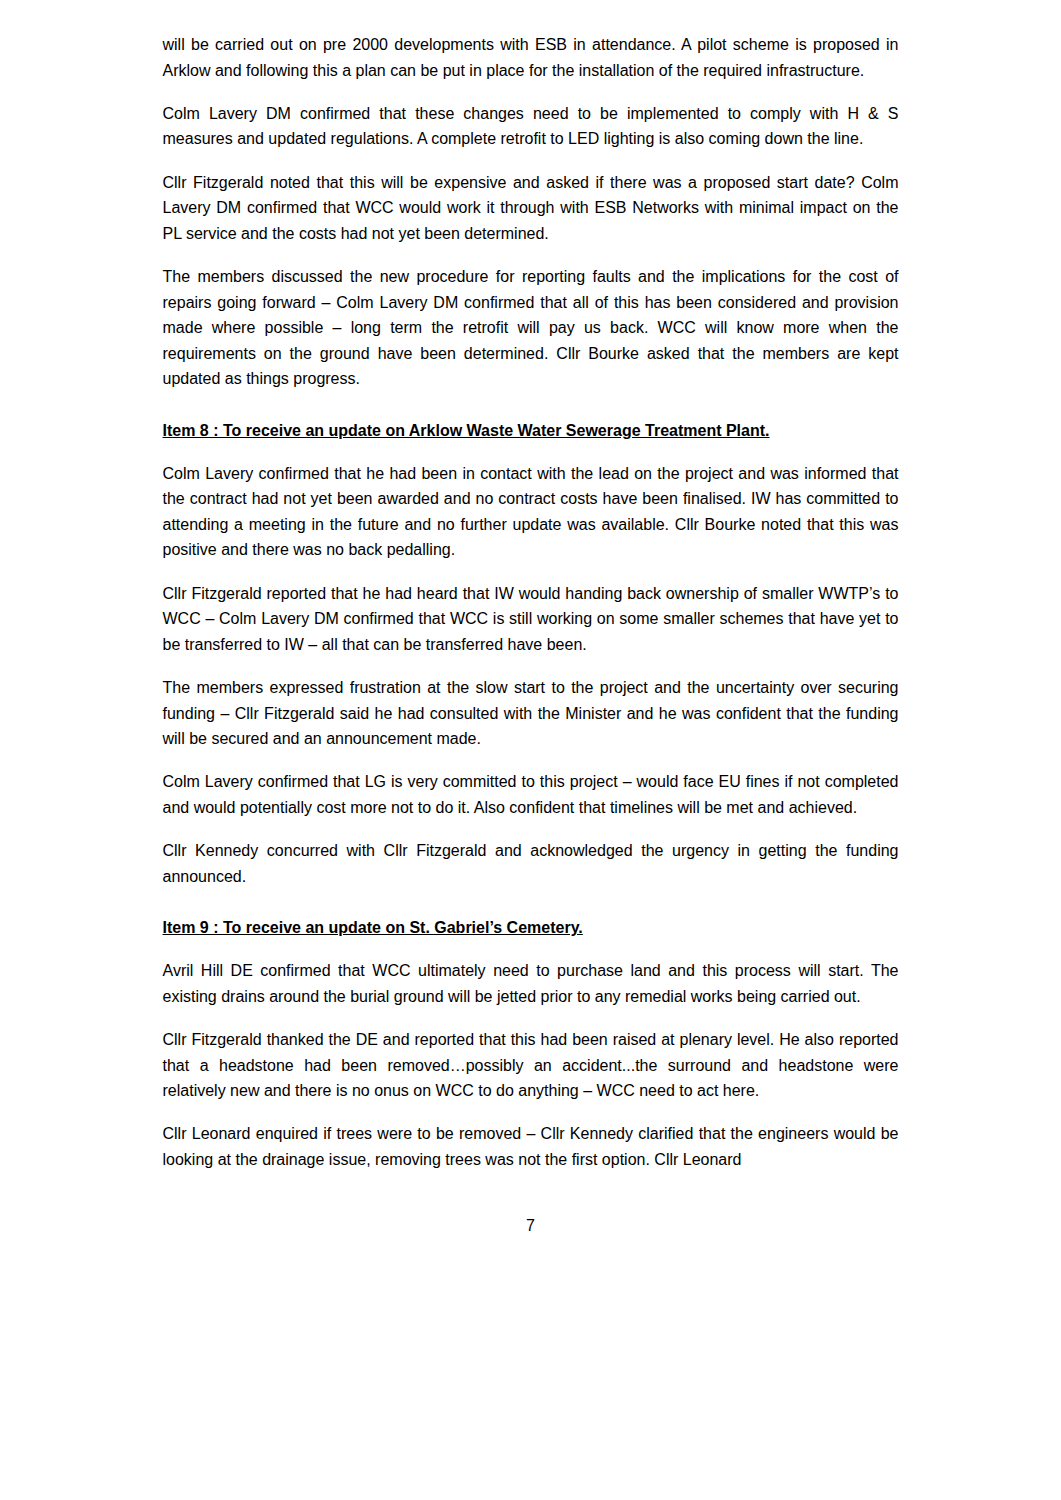will be carried out on pre 2000 developments with ESB in attendance. A pilot scheme is proposed in Arklow and following this a plan can be put in place for the installation of the required infrastructure.
Colm Lavery DM confirmed that these changes need to be implemented to comply with H & S measures and updated regulations. A complete retrofit to LED lighting is also coming down the line.
Cllr Fitzgerald noted that this will be expensive and asked if there was a proposed start date? Colm Lavery DM confirmed that WCC would work it through with ESB Networks with minimal impact on the PL service and the costs had not yet been determined.
The members discussed the new procedure for reporting faults and the implications for the cost of repairs going forward – Colm Lavery DM confirmed that all of this has been considered and provision made where possible – long term the retrofit will pay us back. WCC will know more when the requirements on the ground have been determined. Cllr Bourke asked that the members are kept updated as things progress.
Item 8 : To receive an update on Arklow Waste Water Sewerage Treatment Plant.
Colm Lavery confirmed that he had been in contact with the lead on the project and was informed that the contract had not yet been awarded and no contract costs have been finalised. IW has committed to attending a meeting in the future and no further update was available. Cllr Bourke noted that this was positive and there was no back pedalling.
Cllr Fitzgerald reported that he had heard that IW would handing back ownership of smaller WWTP’s to WCC – Colm Lavery DM confirmed that WCC is still working on some smaller schemes that have yet to be transferred to IW – all that can be transferred have been.
The members expressed frustration at the slow start to the project and the uncertainty over securing funding – Cllr Fitzgerald said he had consulted with the Minister and he was confident that the funding will be secured and an announcement made.
Colm Lavery confirmed that LG is very committed to this project – would face EU fines if not completed and would potentially cost more not to do it. Also confident that timelines will be met and achieved.
Cllr Kennedy concurred with Cllr Fitzgerald and acknowledged the urgency in getting the funding announced.
Item 9 : To receive an update on St. Gabriel’s Cemetery.
Avril Hill DE confirmed that WCC ultimately need to purchase land and this process will start. The existing drains around the burial ground will be jetted prior to any remedial works being carried out.
Cllr Fitzgerald thanked the DE and reported that this had been raised at plenary level. He also reported that a headstone had been removed…possibly an accident...the surround and headstone were relatively new and there is no onus on WCC to do anything – WCC need to act here.
Cllr Leonard enquired if trees were to be removed – Cllr Kennedy clarified that the engineers would be looking at the drainage issue, removing trees was not the first option. Cllr Leonard
7